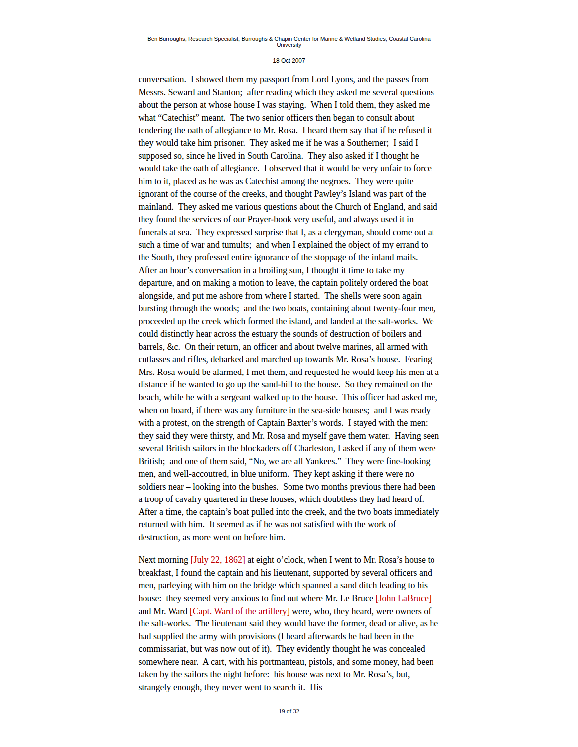Ben Burroughs, Research Specialist, Burroughs & Chapin Center for Marine & Wetland Studies, Coastal Carolina University
18 Oct 2007
conversation. I showed them my passport from Lord Lyons, and the passes from Messrs. Seward and Stanton; after reading which they asked me several questions about the person at whose house I was staying. When I told them, they asked me what “Catechist” meant. The two senior officers then began to consult about tendering the oath of allegiance to Mr. Rosa. I heard them say that if he refused it they would take him prisoner. They asked me if he was a Southerner; I said I supposed so, since he lived in South Carolina. They also asked if I thought he would take the oath of allegiance. I observed that it would be very unfair to force him to it, placed as he was as Catechist among the negroes. They were quite ignorant of the course of the creeks, and thought Pawley’s Island was part of the mainland. They asked me various questions about the Church of England, and said they found the services of our Prayer-book very useful, and always used it in funerals at sea. They expressed surprise that I, as a clergyman, should come out at such a time of war and tumults; and when I explained the object of my errand to the South, they professed entire ignorance of the stoppage of the inland mails. After an hour’s conversation in a broiling sun, I thought it time to take my departure, and on making a motion to leave, the captain politely ordered the boat alongside, and put me ashore from where I started. The shells were soon again bursting through the woods; and the two boats, containing about twenty-four men, proceeded up the creek which formed the island, and landed at the salt-works. We could distinctly hear across the estuary the sounds of destruction of boilers and barrels, &c. On their return, an officer and about twelve marines, all armed with cutlasses and rifles, debarked and marched up towards Mr. Rosa’s house. Fearing Mrs. Rosa would be alarmed, I met them, and requested he would keep his men at a distance if he wanted to go up the sand-hill to the house. So they remained on the beach, while he with a sergeant walked up to the house. This officer had asked me, when on board, if there was any furniture in the sea-side houses; and I was ready with a protest, on the strength of Captain Baxter’s words. I stayed with the men: they said they were thirsty, and Mr. Rosa and myself gave them water. Having seen several British sailors in the blockaders off Charleston, I asked if any of them were British; and one of them said, “No, we are all Yankees.” They were fine-looking men, and well-accoutred, in blue uniform. They kept asking if there were no soldiers near – looking into the bushes. Some two months previous there had been a troop of cavalry quartered in these houses, which doubtless they had heard of. After a time, the captain’s boat pulled into the creek, and the two boats immediately returned with him. It seemed as if he was not satisfied with the work of destruction, as more went on before him.
Next morning [July 22, 1862] at eight o’clock, when I went to Mr. Rosa’s house to breakfast, I found the captain and his lieutenant, supported by several officers and men, parleying with him on the bridge which spanned a sand ditch leading to his house: they seemed very anxious to find out where Mr. Le Bruce [John LaBruce] and Mr. Ward [Capt. Ward of the artillery] were, who, they heard, were owners of the salt-works. The lieutenant said they would have the former, dead or alive, as he had supplied the army with provisions (I heard afterwards he had been in the commissariat, but was now out of it). They evidently thought he was concealed somewhere near. A cart, with his portmanteau, pistols, and some money, had been taken by the sailors the night before: his house was next to Mr. Rosa’s, but, strangely enough, they never went to search it. His
19 of 32